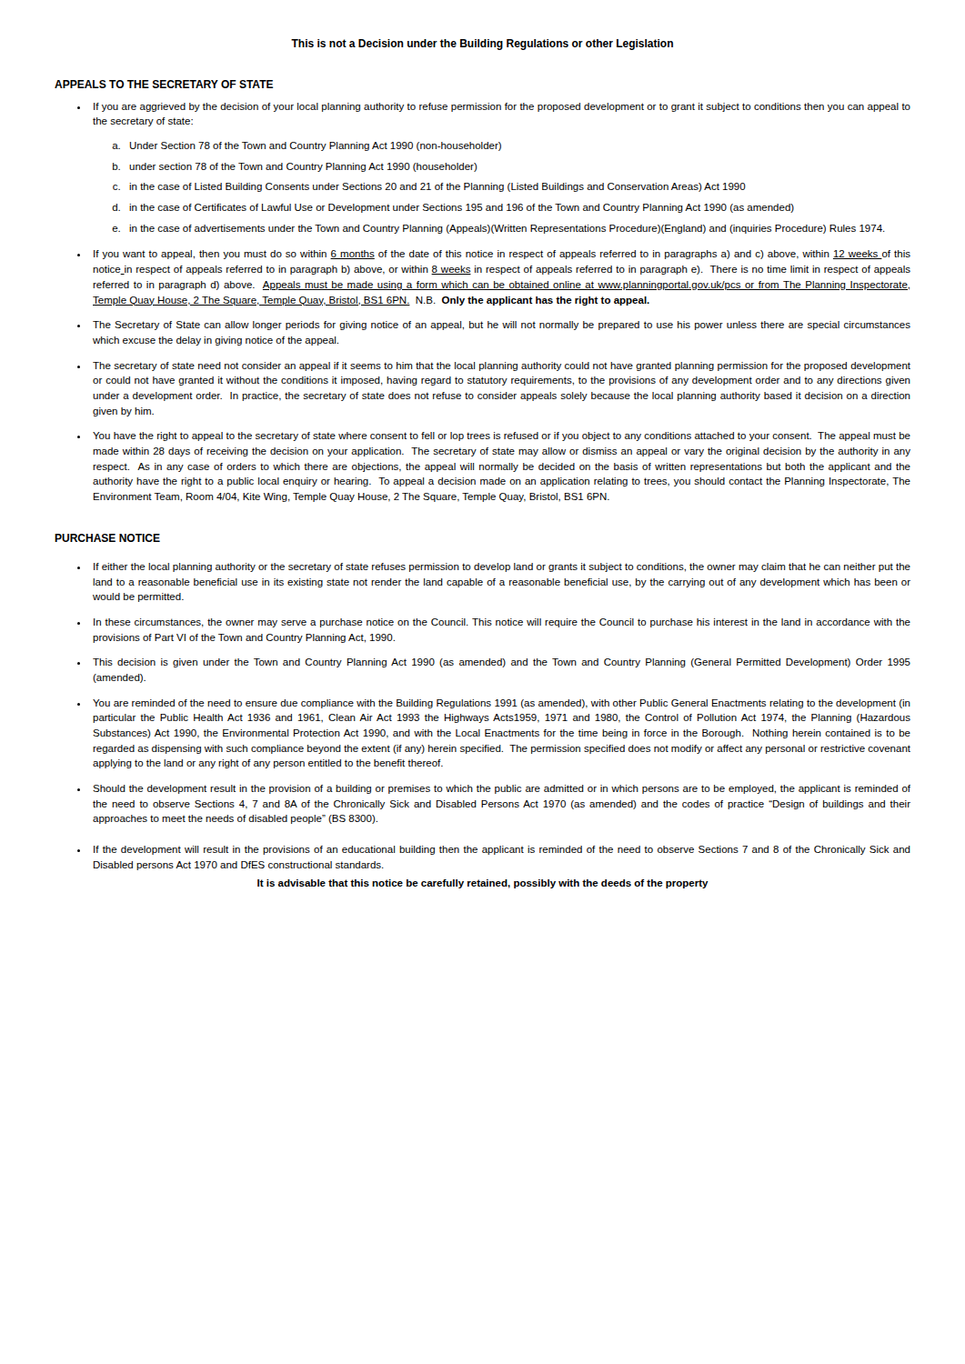This is not a Decision under the Building Regulations or other Legislation
APPEALS TO THE SECRETARY OF STATE
If you are aggrieved by the decision of your local planning authority to refuse permission for the proposed development or to grant it subject to conditions then you can appeal to the secretary of state:
Under Section 78 of the Town and Country Planning Act 1990 (non-householder)
under section 78 of the Town and Country Planning Act 1990 (householder)
in the case of Listed Building Consents under Sections 20 and 21 of the Planning (Listed Buildings and Conservation Areas) Act 1990
in the case of Certificates of Lawful Use or Development under Sections 195 and 196 of the Town and Country Planning Act 1990 (as amended)
in the case of advertisements under the Town and Country Planning (Appeals)(Written Representations Procedure)(England) and (inquiries Procedure) Rules 1974.
If you want to appeal, then you must do so within 6 months of the date of this notice in respect of appeals referred to in paragraphs a) and c) above, within 12 weeks of this notice in respect of appeals referred to in paragraph b) above, or within 8 weeks in respect of appeals referred to in paragraph e). There is no time limit in respect of appeals referred to in paragraph d) above. Appeals must be made using a form which can be obtained online at www.planningportal.gov.uk/pcs or from The Planning Inspectorate, Temple Quay House, 2 The Square, Temple Quay, Bristol, BS1 6PN. N.B. Only the applicant has the right to appeal.
The Secretary of State can allow longer periods for giving notice of an appeal, but he will not normally be prepared to use his power unless there are special circumstances which excuse the delay in giving notice of the appeal.
The secretary of state need not consider an appeal if it seems to him that the local planning authority could not have granted planning permission for the proposed development or could not have granted it without the conditions it imposed, having regard to statutory requirements, to the provisions of any development order and to any directions given under a development order. In practice, the secretary of state does not refuse to consider appeals solely because the local planning authority based it decision on a direction given by him.
You have the right to appeal to the secretary of state where consent to fell or lop trees is refused or if you object to any conditions attached to your consent. The appeal must be made within 28 days of receiving the decision on your application. The secretary of state may allow or dismiss an appeal or vary the original decision by the authority in any respect. As in any case of orders to which there are objections, the appeal will normally be decided on the basis of written representations but both the applicant and the authority have the right to a public local enquiry or hearing. To appeal a decision made on an application relating to trees, you should contact the Planning Inspectorate, The Environment Team, Room 4/04, Kite Wing, Temple Quay House, 2 The Square, Temple Quay, Bristol, BS1 6PN.
PURCHASE NOTICE
If either the local planning authority or the secretary of state refuses permission to develop land or grants it subject to conditions, the owner may claim that he can neither put the land to a reasonable beneficial use in its existing state not render the land capable of a reasonable beneficial use, by the carrying out of any development which has been or would be permitted.
In these circumstances, the owner may serve a purchase notice on the Council. This notice will require the Council to purchase his interest in the land in accordance with the provisions of Part VI of the Town and Country Planning Act, 1990.
This decision is given under the Town and Country Planning Act 1990 (as amended) and the Town and Country Planning (General Permitted Development) Order 1995 (amended).
You are reminded of the need to ensure due compliance with the Building Regulations 1991 (as amended), with other Public General Enactments relating to the development (in particular the Public Health Act 1936 and 1961, Clean Air Act 1993 the Highways Acts1959, 1971 and 1980, the Control of Pollution Act 1974, the Planning (Hazardous Substances) Act 1990, the Environmental Protection Act 1990, and with the Local Enactments for the time being in force in the Borough. Nothing herein contained is to be regarded as dispensing with such compliance beyond the extent (if any) herein specified. The permission specified does not modify or affect any personal or restrictive covenant applying to the land or any right of any person entitled to the benefit thereof.
Should the development result in the provision of a building or premises to which the public are admitted or in which persons are to be employed, the applicant is reminded of the need to observe Sections 4, 7 and 8A of the Chronically Sick and Disabled Persons Act 1970 (as amended) and the codes of practice “Design of buildings and their approaches to meet the needs of disabled people” (BS 8300).
If the development will result in the provisions of an educational building then the applicant is reminded of the need to observe Sections 7 and 8 of the Chronically Sick and Disabled persons Act 1970 and DfES constructional standards.
It is advisable that this notice be carefully retained, possibly with the deeds of the property